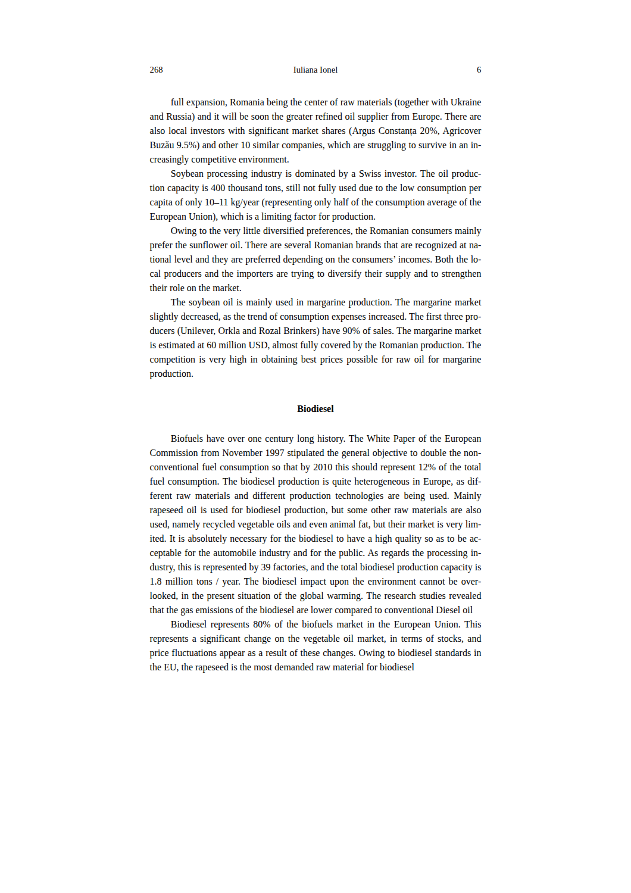268 Iuliana Ionel 6
full expansion, Romania being the center of raw materials (together with Ukraine and Russia) and it will be soon the greater refined oil supplier from Europe. There are also local investors with significant market shares (Argus Constanța 20%, Agricover Buzău 9.5%) and other 10 similar companies, which are struggling to survive in an increasingly competitive environment.
Soybean processing industry is dominated by a Swiss investor. The oil production capacity is 400 thousand tons, still not fully used due to the low consumption per capita of only 10–11 kg/year (representing only half of the consumption average of the European Union), which is a limiting factor for production.
Owing to the very little diversified preferences, the Romanian consumers mainly prefer the sunflower oil. There are several Romanian brands that are recognized at national level and they are preferred depending on the consumers’ incomes. Both the local producers and the importers are trying to diversify their supply and to strengthen their role on the market.
The soybean oil is mainly used in margarine production. The margarine market slightly decreased, as the trend of consumption expenses increased. The first three producers (Unilever, Orkla and Rozal Brinkers) have 90% of sales. The margarine market is estimated at 60 million USD, almost fully covered by the Romanian production. The competition is very high in obtaining best prices possible for raw oil for margarine production.
Biodiesel
Biofuels have over one century long history. The White Paper of the European Commission from November 1997 stipulated the general objective to double the non-conventional fuel consumption so that by 2010 this should represent 12% of the total fuel consumption. The biodiesel production is quite heterogeneous in Europe, as different raw materials and different production technologies are being used. Mainly rapeseed oil is used for biodiesel production, but some other raw materials are also used, namely recycled vegetable oils and even animal fat, but their market is very limited. It is absolutely necessary for the biodiesel to have a high quality so as to be acceptable for the automobile industry and for the public. As regards the processing industry, this is represented by 39 factories, and the total biodiesel production capacity is 1.8 million tons / year. The biodiesel impact upon the environment cannot be overlooked, in the present situation of the global warming. The research studies revealed that the gas emissions of the biodiesel are lower compared to conventional Diesel oil
Biodiesel represents 80% of the biofuels market in the European Union. This represents a significant change on the vegetable oil market, in terms of stocks, and price fluctuations appear as a result of these changes. Owing to biodiesel standards in the EU, the rapeseed is the most demanded raw material for biodiesel